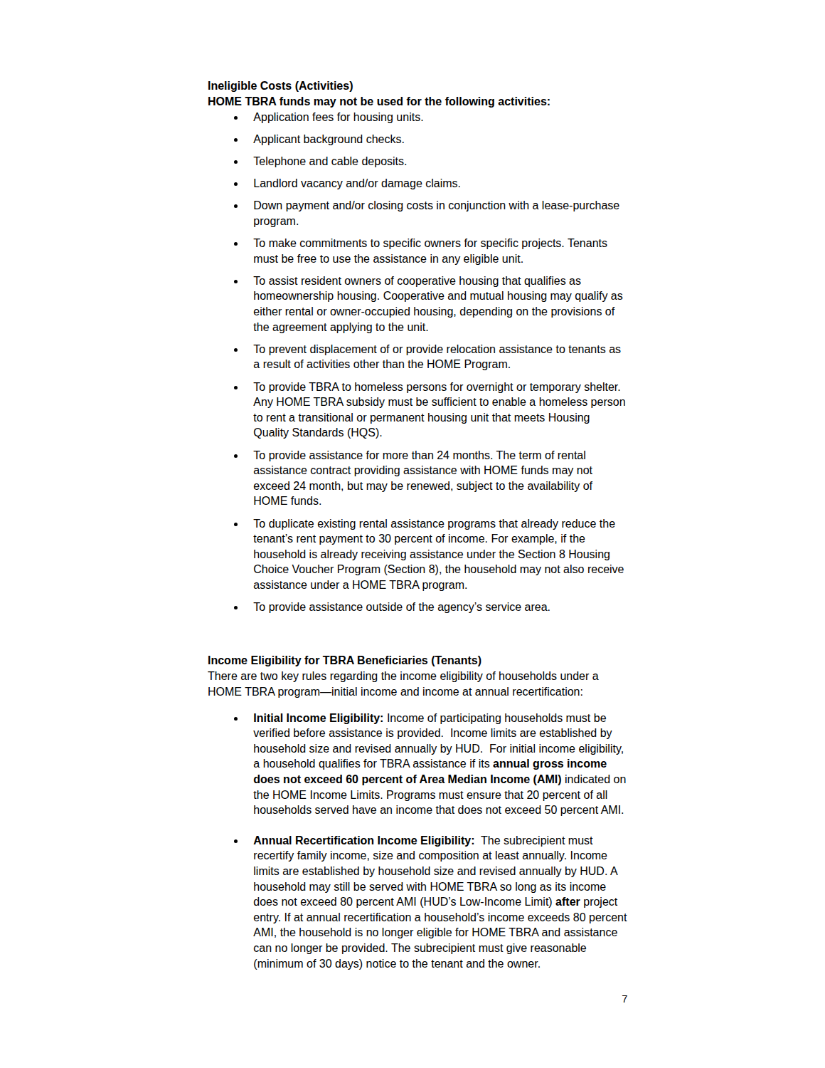Ineligible Costs (Activities)
HOME TBRA funds may not be used for the following activities:
Application fees for housing units.
Applicant background checks.
Telephone and cable deposits.
Landlord vacancy and/or damage claims.
Down payment and/or closing costs in conjunction with a lease-purchase program.
To make commitments to specific owners for specific projects. Tenants must be free to use the assistance in any eligible unit.
To assist resident owners of cooperative housing that qualifies as homeownership housing. Cooperative and mutual housing may qualify as either rental or owner-occupied housing, depending on the provisions of the agreement applying to the unit.
To prevent displacement of or provide relocation assistance to tenants as a result of activities other than the HOME Program.
To provide TBRA to homeless persons for overnight or temporary shelter. Any HOME TBRA subsidy must be sufficient to enable a homeless person to rent a transitional or permanent housing unit that meets Housing Quality Standards (HQS).
To provide assistance for more than 24 months. The term of rental assistance contract providing assistance with HOME funds may not exceed 24 month, but may be renewed, subject to the availability of HOME funds.
To duplicate existing rental assistance programs that already reduce the tenant’s rent payment to 30 percent of income. For example, if the household is already receiving assistance under the Section 8 Housing Choice Voucher Program (Section 8), the household may not also receive assistance under a HOME TBRA program.
To provide assistance outside of the agency’s service area.
Income Eligibility for TBRA Beneficiaries (Tenants)
There are two key rules regarding the income eligibility of households under a HOME TBRA program—initial income and income at annual recertification:
Initial Income Eligibility: Income of participating households must be verified before assistance is provided. Income limits are established by household size and revised annually by HUD. For initial income eligibility, a household qualifies for TBRA assistance if its annual gross income does not exceed 60 percent of Area Median Income (AMI) indicated on the HOME Income Limits. Programs must ensure that 20 percent of all households served have an income that does not exceed 50 percent AMI.
Annual Recertification Income Eligibility: The subrecipient must recertify family income, size and composition at least annually. Income limits are established by household size and revised annually by HUD. A household may still be served with HOME TBRA so long as its income does not exceed 80 percent AMI (HUD’s Low-Income Limit) after project entry. If at annual recertification a household’s income exceeds 80 percent AMI, the household is no longer eligible for HOME TBRA and assistance can no longer be provided. The subrecipient must give reasonable (minimum of 30 days) notice to the tenant and the owner.
7